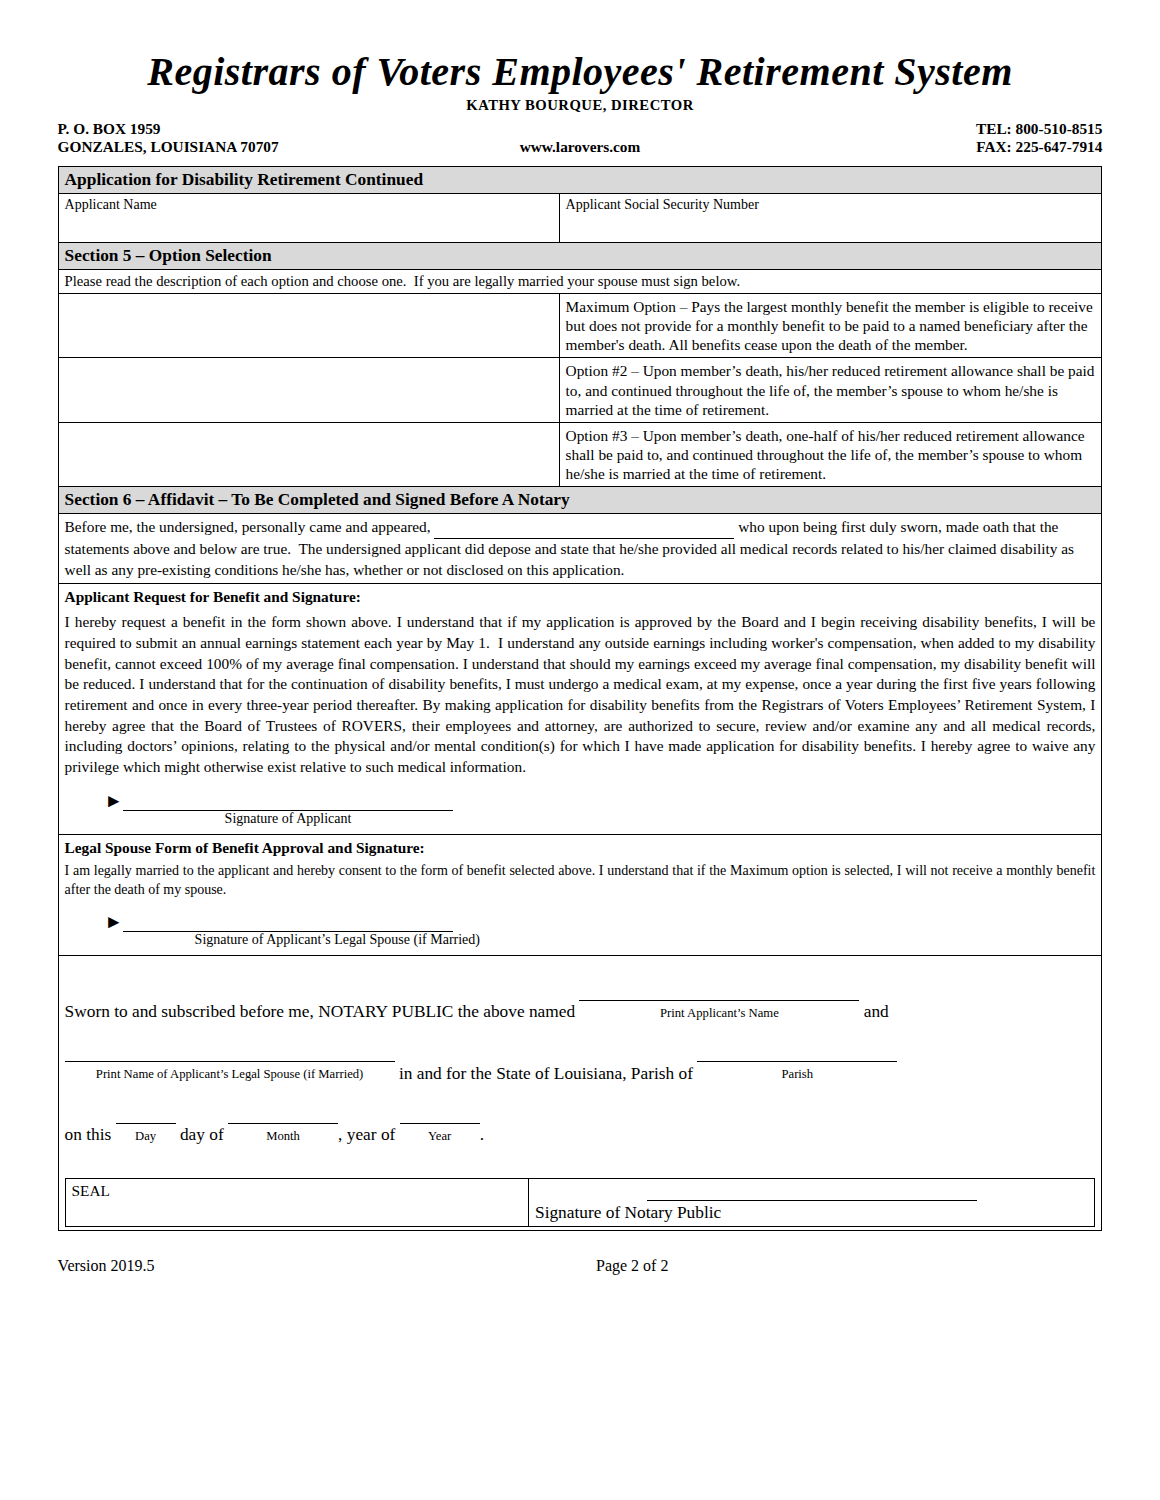Registrars of Voters Employees' Retirement System
KATHY BOURQUE, DIRECTOR
| P. O. BOX 1959 | | TEL: 800-510-8515 |
| GONZALES, LOUISIANA 70707 | www.larovers.com | FAX: 225-647-7914 |
| Application for Disability Retirement Continued |
| Applicant Name | Applicant Social Security Number |
| Section 5 – Option Selection |
| Please read the description of each option and choose one. If you are legally married your spouse must sign below. |
| | Maximum Option – Pays the largest monthly benefit the member is eligible to receive but does not provide for a monthly benefit to be paid to a named beneficiary after the member's death. All benefits cease upon the death of the member. |
| | Option #2 – Upon member’s death, his/her reduced retirement allowance shall be paid to, and continued throughout the life of, the member’s spouse to whom he/she is married at the time of retirement. |
| | Option #3 – Upon member’s death, one-half of his/her reduced retirement allowance shall be paid to, and continued throughout the life of, the member’s spouse to whom he/she is married at the time of retirement. |
| Section 6 – Affidavit – To Be Completed and Signed Before A Notary |
| Before me, the undersigned, personally came and appeared, who upon being first duly sworn, made oath that the statements above and below are true. The undersigned applicant did depose and state that he/she provided all medical records related to his/her claimed disability as well as any pre-existing conditions he/she has, whether or not disclosed on this application. |
| Applicant Request for Benefit and Signature: I hereby request a benefit in the form shown above. I understand that if my application is approved by the Board and I begin receiving disability benefits, I will be required to submit an annual earnings statement each year by May 1. I understand any outside earnings including worker's compensation, when added to my disability benefit, cannot exceed 100% of my average final compensation. I understand that should my earnings exceed my average final compensation, my disability benefit will be reduced. I understand that for the continuation of disability benefits, I must undergo a medical exam, at my expense, once a year during the first five years following retirement and once in every three-year period thereafter. By making application for disability benefits from the Registrars of Voters Employees’ Retirement System, I hereby agree that the Board of Trustees of ROVERS, their employees and attorney, are authorized to secure, review and/or examine any and all medical records, including doctors’ opinions, relating to the physical and/or mental condition(s) for which I have made application for disability benefits. I hereby agree to waive any privilege which might otherwise exist relative to such medical information. ► Signature of Applicant |
| Legal Spouse Form of Benefit Approval and Signature: I am legally married to the applicant and hereby consent to the form of benefit selected above. I understand that if the Maximum option is selected, I will not receive a monthly benefit after the death of my spouse. ► Signature of Applicant’s Legal Spouse (if Married) |
| Sworn to and subscribed before me, NOTARY PUBLIC the above named Print Applicant’s Name and Print Name of Applicant’s Legal Spouse (if Married) in and for the State of Louisiana, Parish of Parish on this Day day of Month , year of Year . / SEAL / Signature of Notary Public / |
| Version 2019.5 | Page 2 of 2 | |